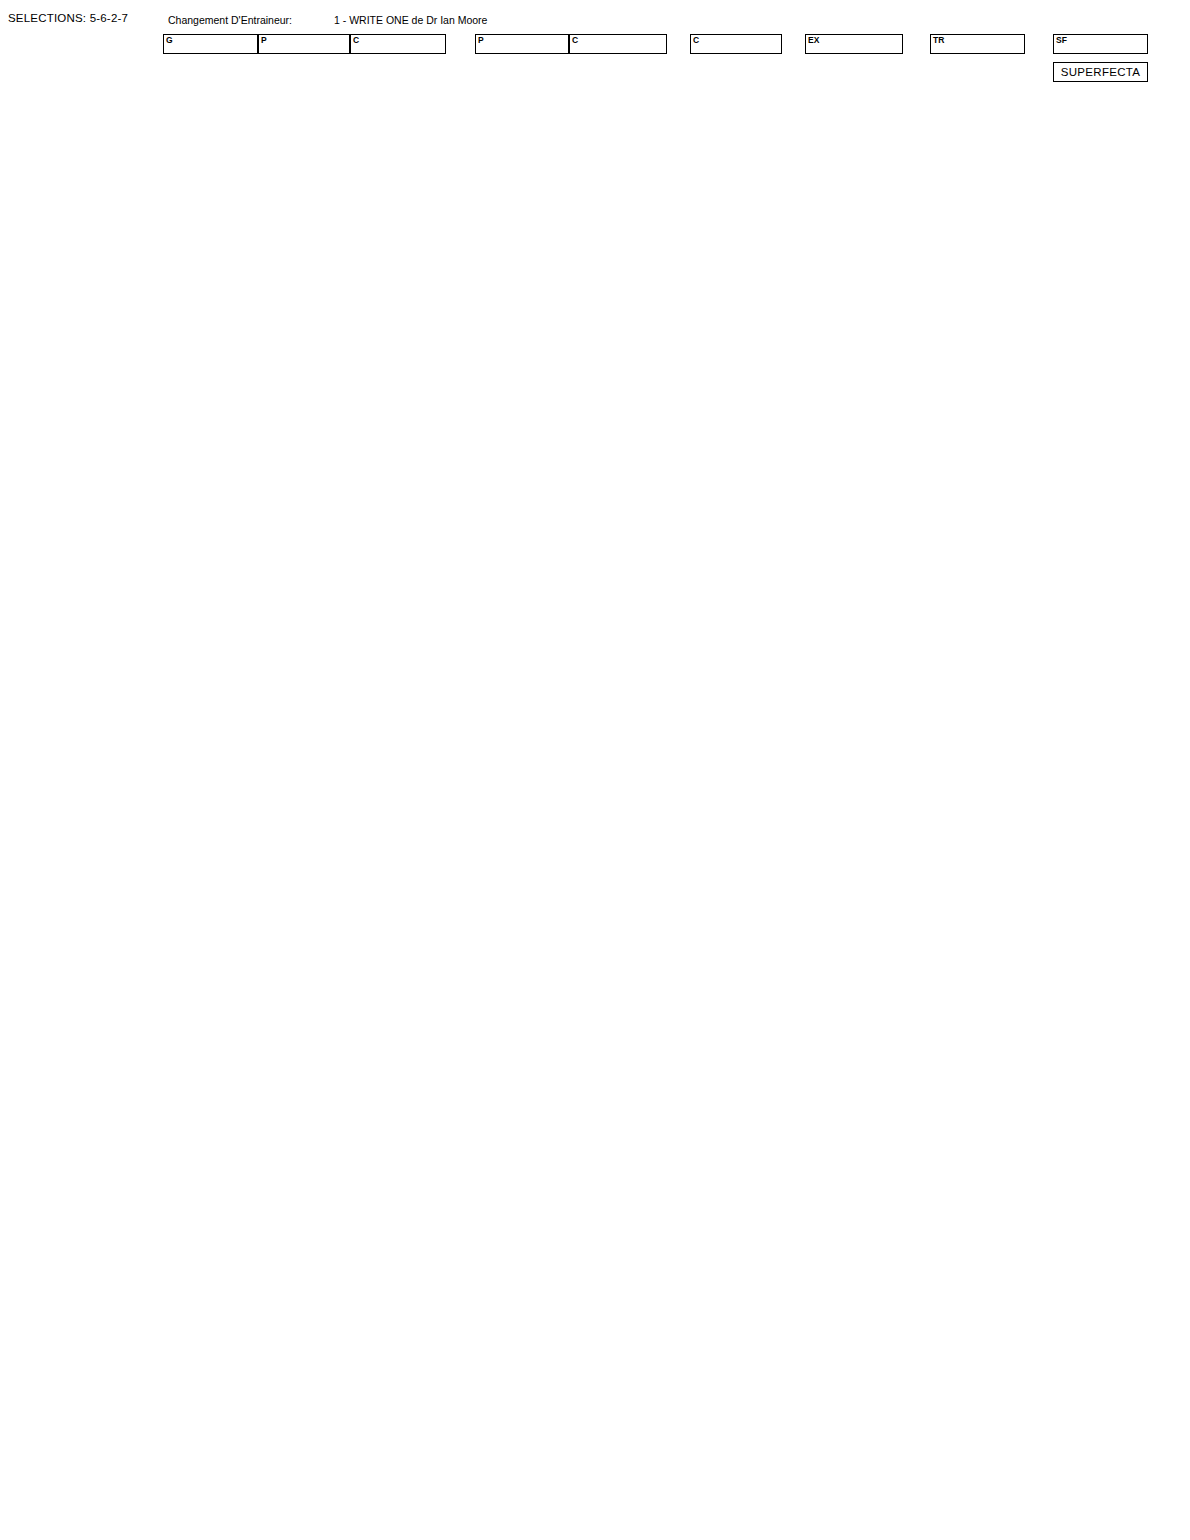SELECTIONS: 5-6-2-7
Changement D'Entraineur:1 - WRITE ONE de Dr Ian Moore
G
P
C
P
C
C
EX
TR
SF
SUPERFECTA